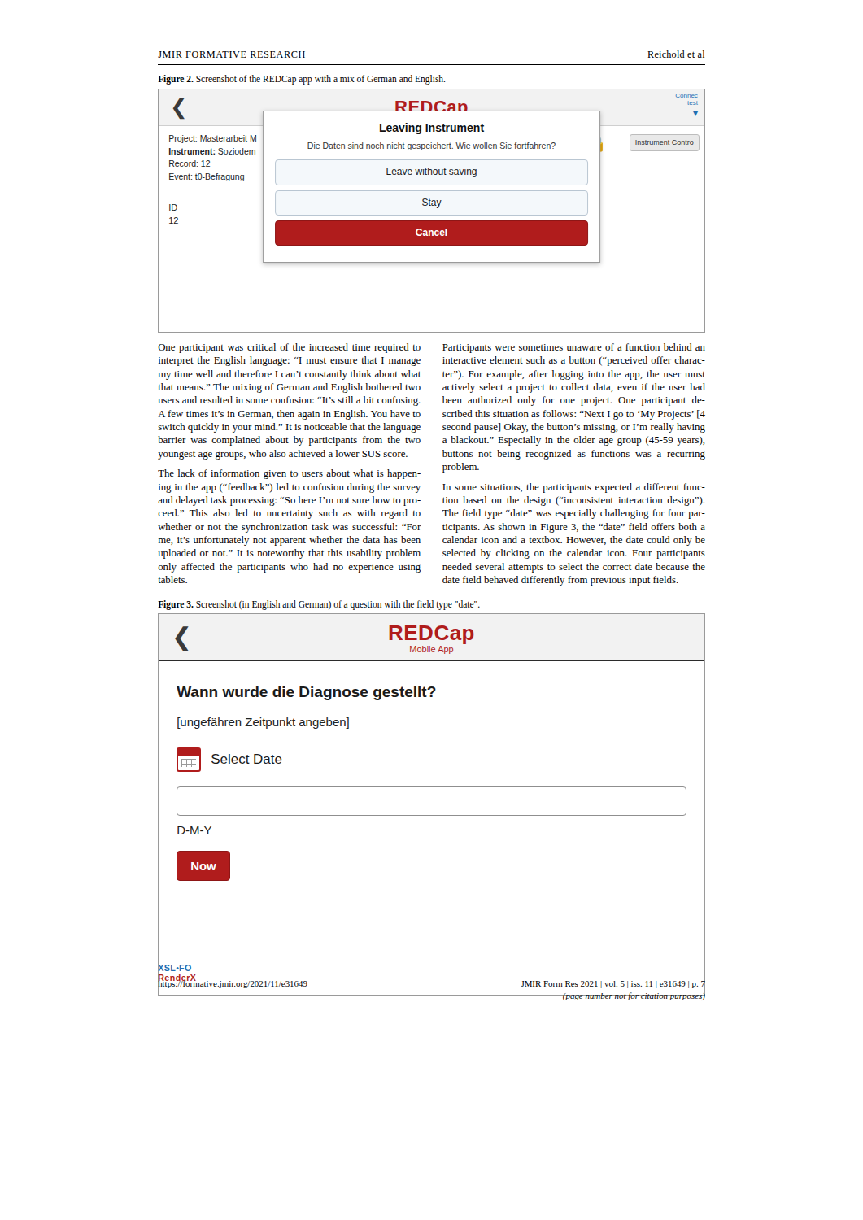JMIR FORMATIVE RESEARCH
Reichold et al
Figure 2. Screenshot of the REDCap app with a mix of German and English.
❮
REDCap
Connec
test▾
Project: Masterarbeit M
Instrument: Soziodem
Record: 12
Event: t0-Befragung
🔒
Instrument Contro
ID
12
Leaving Instrument
Die Daten sind noch nicht gespeichert. Wie wollen Sie fortfahren?
Leave without saving
Stay
Cancel
One participant was critical of the increased time required to interpret the English language: “I must ensure that I manage my time well and therefore I can’t constantly think about what that means.” The mixing of German and English bothered two users and resulted in some confusion: “It’s still a bit confusing. A few times it’s in German, then again in English. You have to switch quickly in your mind.” It is noticeable that the language barrier was complained about by participants from the two youngest age groups, who also achieved a lower SUS score.
The lack of information given to users about what is happening in the app (“feedback”) led to confusion during the survey and delayed task processing: “So here I’m not sure how to proceed.” This also led to uncertainty such as with regard to whether or not the synchronization task was successful: “For me, it’s unfortunately not apparent whether the data has been uploaded or not.” It is noteworthy that this usability problem only affected the participants who had no experience using tablets.
Participants were sometimes unaware of a function behind an interactive element such as a button (“perceived offer character”). For example, after logging into the app, the user must actively select a project to collect data, even if the user had been authorized only for one project. One participant described this situation as follows: “Next I go to ‘My Projects’ [4 second pause] Okay, the button’s missing, or I’m really having a blackout.” Especially in the older age group (45-59 years), buttons not being recognized as functions was a recurring problem.
In some situations, the participants expected a different function based on the design (“inconsistent interaction design”). The field type “date” was especially challenging for four participants. As shown in Figure 3, the “date” field offers both a calendar icon and a textbox. However, the date could only be selected by clicking on the calendar icon. Four participants needed several attempts to select the correct date because the date field behaved differently from previous input fields.
Figure 3. Screenshot (in English and German) of a question with the field type "date".
❮
REDCap
Mobile App
Wann wurde die Diagnose gestellt?
[ungefähren Zeitpunkt angeben]
Select Date
D-M-Y
Now
XSL•FO
RenderX
https://formative.jmir.org/2021/11/e31649
JMIR Form Res 2021 | vol. 5 | iss. 11 | e31649 | p. 7
(page number not for citation purposes)